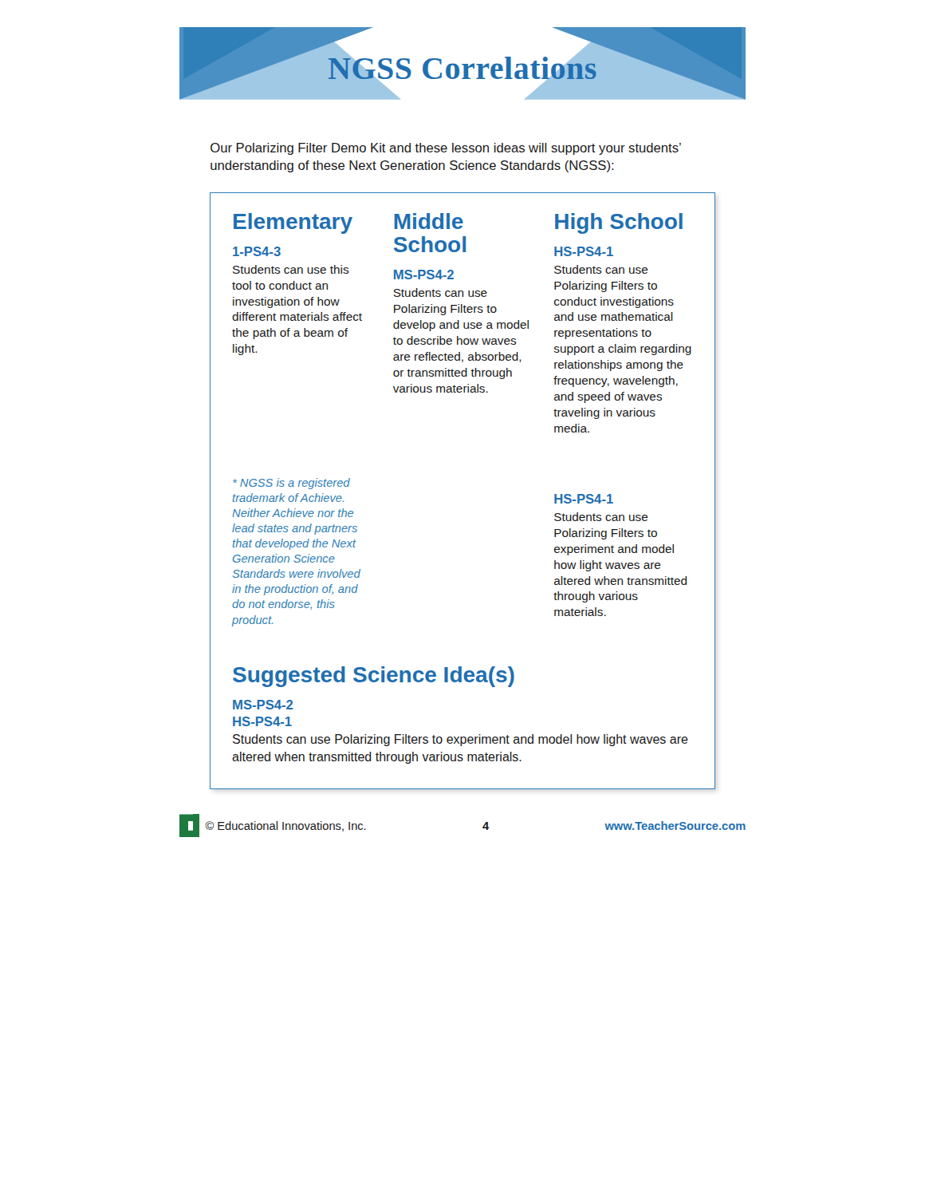NGSS Correlations
Our Polarizing Filter Demo Kit and these lesson ideas will support your students’ understanding of these Next Generation Science Standards (NGSS):
Elementary
1-PS4-3
Students can use this tool to conduct an investigation of how different materials affect the path of a beam of light.
* NGSS is a registered trademark of Achieve. Neither Achieve nor the lead states and partners that developed the Next Generation Science Standards were involved in the production of, and do not endorse, this product.
Middle School
MS-PS4-2
Students can use Polarizing Filters to develop and use a model to describe how waves are reflected, absorbed, or transmitted through various materials.
High School
HS-PS4-1
Students can use Polarizing Filters to conduct investigations and use mathematical representations to support a claim regarding relationships among the frequency, wavelength, and speed of waves traveling in various media.
HS-PS4-1
Students can use Polarizing Filters to experiment and model how light waves are altered when transmitted through various materials.
Suggested Science Idea(s)
MS-PS4-2
HS-PS4-1
Students can use Polarizing Filters to experiment and model how light waves are altered when transmitted through various materials.
© Educational Innovations, Inc.
4
www.TeacherSource.com